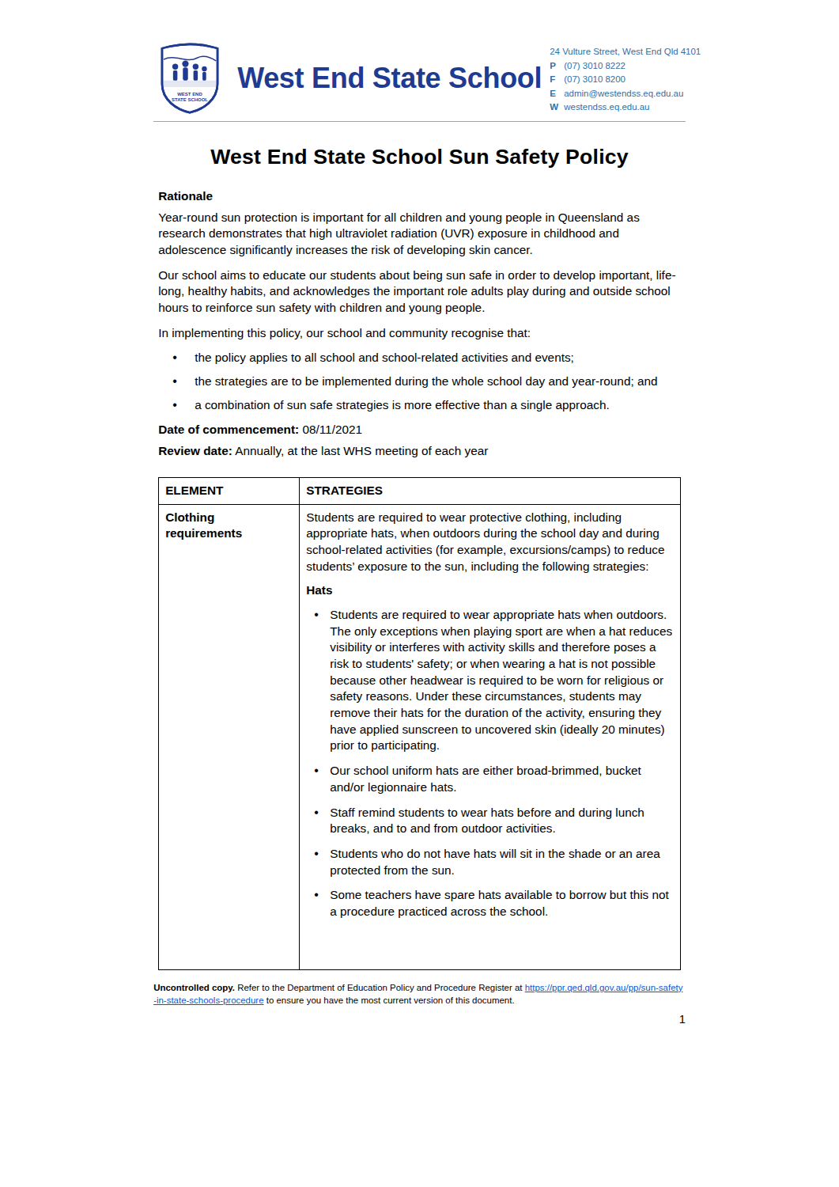WEST END STATE SCHOOL
West End State School
24 Vulture Street, West End Qld 4101
P(07) 3010 8222
F(07) 3010 8200
Eadmin@westendss.eq.edu.au
Wwestendss.eq.edu.au
West End State School Sun Safety Policy
Rationale
Year-round sun protection is important for all children and young people in Queensland as research demonstrates that high ultraviolet radiation (UVR) exposure in childhood and adolescence significantly increases the risk of developing skin cancer.
Our school aims to educate our students about being sun safe in order to develop important, life-long, healthy habits, and acknowledges the important role adults play during and outside school hours to reinforce sun safety with children and young people.
In implementing this policy, our school and community recognise that:
the policy applies to all school and school-related activities and events;
the strategies are to be implemented during the whole school day and year-round; and
a combination of sun safe strategies is more effective than a single approach.
Date of commencement: 08/11/2021
Review date: Annually, at the last WHS meeting of each year
| ELEMENT | STRATEGIES |
| --- | --- |
| Clothing requirements | Students are required to wear protective clothing, including appropriate hats, when outdoors during the school day and during school-related activities (for example, excursions/camps) to reduce students’ exposure to the sun, including the following strategies: Hats Students are required to wear appropriate hats when outdoors. The only exceptions when playing sport are when a hat reduces visibility or interferes with activity skills and therefore poses a risk to students' safety; or when wearing a hat is not possible because other headwear is required to be worn for religious or safety reasons. Under these circumstances, students may remove their hats for the duration of the activity, ensuring they have applied sunscreen to uncovered skin (ideally 20 minutes) prior to participating. Our school uniform hats are either broad-brimmed, bucket and/or legionnaire hats. Staff remind students to wear hats before and during lunch breaks, and to and from outdoor activities. Students who do not have hats will sit in the shade or an area protected from the sun. Some teachers have spare hats available to borrow but this not a procedure practiced across the school. |
Uncontrolled copy. Refer to the Department of Education Policy and Procedure Register at https://ppr.qed.qld.gov.au/pp/sun-safety-in-state-schools-procedure to ensure you have the most current version of this document.
1